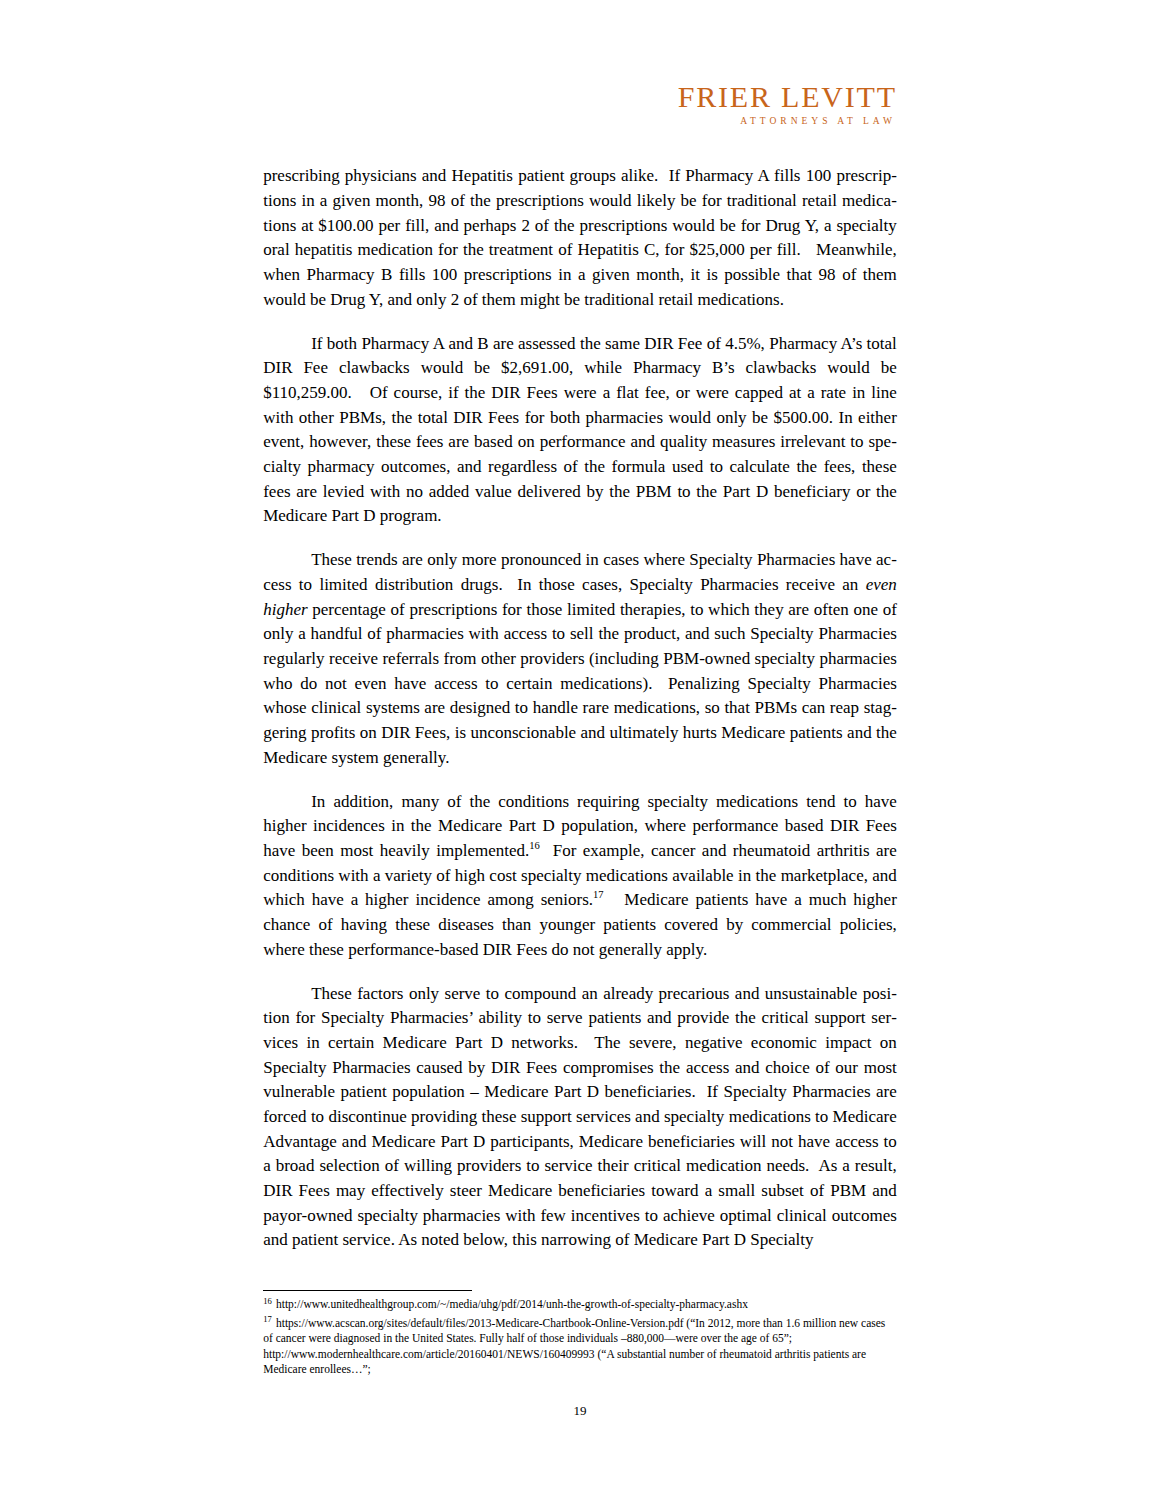FRIER LEVITT
ATTORNEYS AT LAW
prescribing physicians and Hepatitis patient groups alike. If Pharmacy A fills 100 prescriptions in a given month, 98 of the prescriptions would likely be for traditional retail medications at $100.00 per fill, and perhaps 2 of the prescriptions would be for Drug Y, a specialty oral hepatitis medication for the treatment of Hepatitis C, for $25,000 per fill. Meanwhile, when Pharmacy B fills 100 prescriptions in a given month, it is possible that 98 of them would be Drug Y, and only 2 of them might be traditional retail medications.
If both Pharmacy A and B are assessed the same DIR Fee of 4.5%, Pharmacy A’s total DIR Fee clawbacks would be $2,691.00, while Pharmacy B’s clawbacks would be $110,259.00. Of course, if the DIR Fees were a flat fee, or were capped at a rate in line with other PBMs, the total DIR Fees for both pharmacies would only be $500.00. In either event, however, these fees are based on performance and quality measures irrelevant to specialty pharmacy outcomes, and regardless of the formula used to calculate the fees, these fees are levied with no added value delivered by the PBM to the Part D beneficiary or the Medicare Part D program.
These trends are only more pronounced in cases where Specialty Pharmacies have access to limited distribution drugs. In those cases, Specialty Pharmacies receive an even higher percentage of prescriptions for those limited therapies, to which they are often one of only a handful of pharmacies with access to sell the product, and such Specialty Pharmacies regularly receive referrals from other providers (including PBM-owned specialty pharmacies who do not even have access to certain medications). Penalizing Specialty Pharmacies whose clinical systems are designed to handle rare medications, so that PBMs can reap staggering profits on DIR Fees, is unconscionable and ultimately hurts Medicare patients and the Medicare system generally.
In addition, many of the conditions requiring specialty medications tend to have higher incidences in the Medicare Part D population, where performance based DIR Fees have been most heavily implemented.16 For example, cancer and rheumatoid arthritis are conditions with a variety of high cost specialty medications available in the marketplace, and which have a higher incidence among seniors.17 Medicare patients have a much higher chance of having these diseases than younger patients covered by commercial policies, where these performance-based DIR Fees do not generally apply.
These factors only serve to compound an already precarious and unsustainable position for Specialty Pharmacies’ ability to serve patients and provide the critical support services in certain Medicare Part D networks. The severe, negative economic impact on Specialty Pharmacies caused by DIR Fees compromises the access and choice of our most vulnerable patient population – Medicare Part D beneficiaries. If Specialty Pharmacies are forced to discontinue providing these support services and specialty medications to Medicare Advantage and Medicare Part D participants, Medicare beneficiaries will not have access to a broad selection of willing providers to service their critical medication needs. As a result, DIR Fees may effectively steer Medicare beneficiaries toward a small subset of PBM and payor-owned specialty pharmacies with few incentives to achieve optimal clinical outcomes and patient service. As noted below, this narrowing of Medicare Part D Specialty
16 http://www.unitedhealthgroup.com/~/media/uhg/pdf/2014/unh-the-growth-of-specialty-pharmacy.ashx
17 https://www.acscan.org/sites/default/files/2013-Medicare-Chartbook-Online-Version.pdf (“In 2012, more than 1.6 million new cases of cancer were diagnosed in the United States. Fully half of those individuals –880,000—were over the age of 65”; http://www.modernhealthcare.com/article/20160401/NEWS/160409993 (“A substantial number of rheumatoid arthritis patients are Medicare enrollees…”;
19